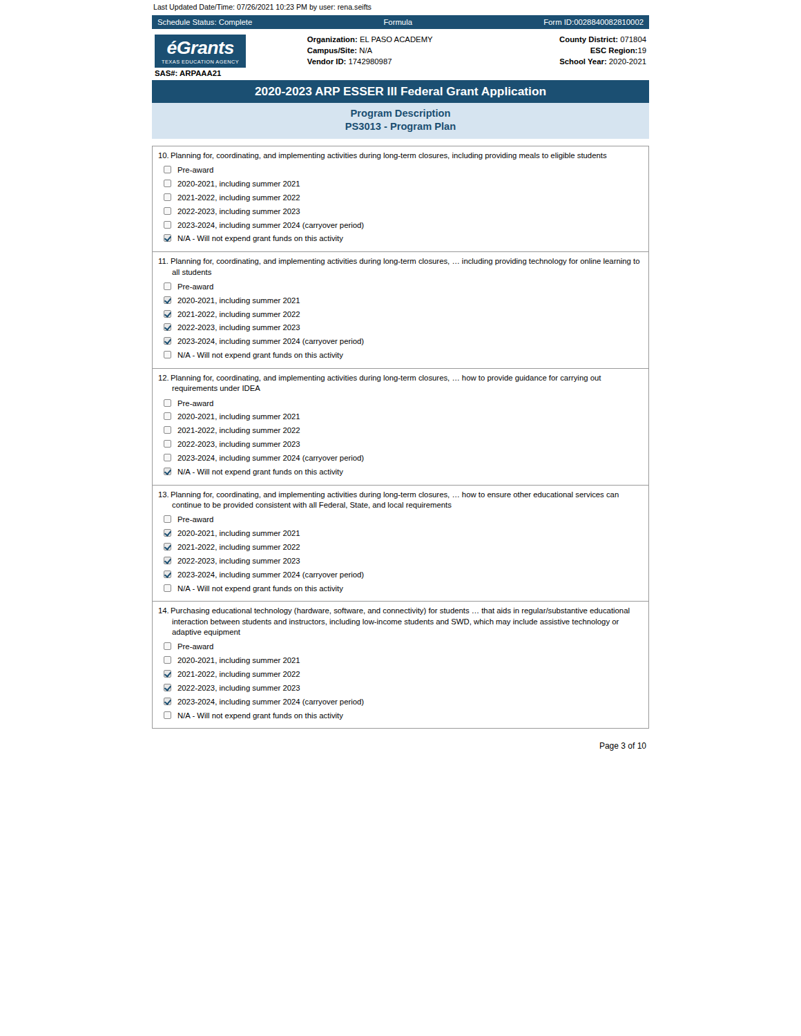Last Updated Date/Time: 07/26/2021 10:23 PM by user: rena.seifts
Schedule Status: Complete
Formula
Form ID:0028840082810002
éGrants
TEXAS EDUCATION AGENCY
SAS#: ARPAAA21
Organization: EL PASO ACADEMY
Campus/Site: N/A
Vendor ID: 1742980987
County District: 071804
ESC Region: 19
School Year: 2020-2021
2020-2023 ARP ESSER III Federal Grant Application
Program Description
PS3013 - Program Plan
10. Planning for, coordinating, and implementing activities during long-term closures, including providing meals to eligible students
Pre-award
2020-2021, including summer 2021
2021-2022, including summer 2022
2022-2023, including summer 2023
2023-2024, including summer 2024 (carryover period)
N/A - Will not expend grant funds on this activity
11. Planning for, coordinating, and implementing activities during long-term closures, … including providing technology for online learning to all students
Pre-award
2020-2021, including summer 2021
2021-2022, including summer 2022
2022-2023, including summer 2023
2023-2024, including summer 2024 (carryover period)
N/A - Will not expend grant funds on this activity
12. Planning for, coordinating, and implementing activities during long-term closures, … how to provide guidance for carrying out requirements under IDEA
Pre-award
2020-2021, including summer 2021
2021-2022, including summer 2022
2022-2023, including summer 2023
2023-2024, including summer 2024 (carryover period)
N/A - Will not expend grant funds on this activity
13. Planning for, coordinating, and implementing activities during long-term closures, … how to ensure other educational services can continue to be provided consistent with all Federal, State, and local requirements
Pre-award
2020-2021, including summer 2021
2021-2022, including summer 2022
2022-2023, including summer 2023
2023-2024, including summer 2024 (carryover period)
N/A - Will not expend grant funds on this activity
14. Purchasing educational technology (hardware, software, and connectivity) for students … that aids in regular/substantive educational interaction between students and instructors, including low-income students and SWD, which may include assistive technology or adaptive equipment
Pre-award
2020-2021, including summer 2021
2021-2022, including summer 2022
2022-2023, including summer 2023
2023-2024, including summer 2024 (carryover period)
N/A - Will not expend grant funds on this activity
Page 3 of 10